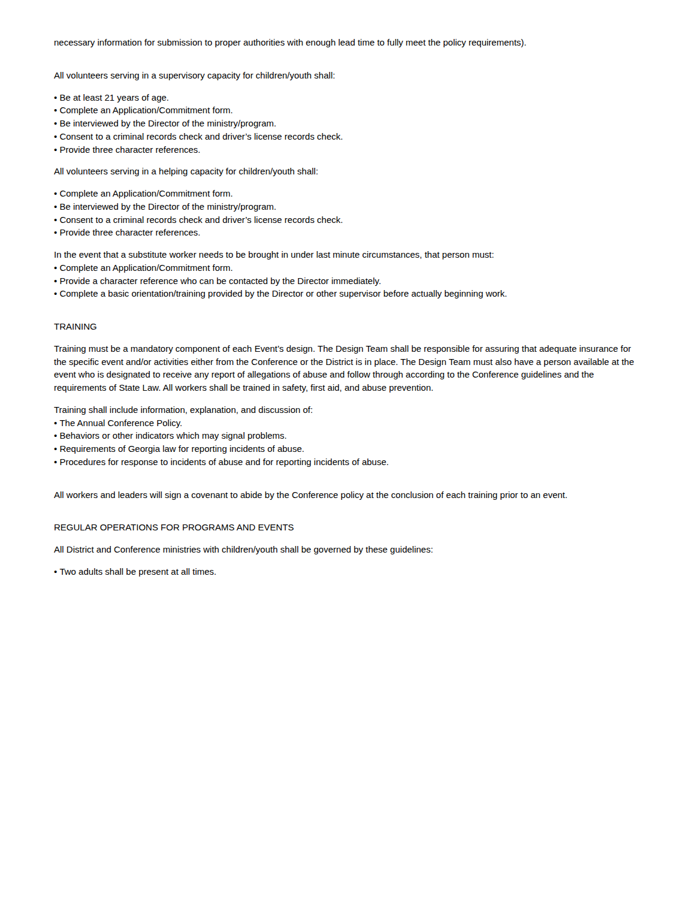necessary information for submission to proper authorities with enough lead time to fully meet the policy requirements).
All volunteers serving in a supervisory capacity for children/youth shall:
Be at least 21 years of age.
Complete an Application/Commitment form.
Be interviewed by the Director of the ministry/program.
Consent to a criminal records check and driver’s license records check.
Provide three character references.
All volunteers serving in a helping capacity for children/youth shall:
Complete an Application/Commitment form.
Be interviewed by the Director of the ministry/program.
Consent to a criminal records check and driver’s license records check.
Provide three character references.
In the event that a substitute worker needs to be brought in under last minute circumstances, that person must:
Complete an Application/Commitment form.
Provide a character reference who can be contacted by the Director immediately.
Complete a basic orientation/training provided by the Director or other supervisor before actually beginning work.
TRAINING
Training must be a mandatory component of each Event’s design. The Design Team shall be responsible for assuring that adequate insurance for the specific event and/or activities either from the Conference or the District is in place. The Design Team must also have a person available at the event who is designated to receive any report of allegations of abuse and follow through according to the Conference guidelines and the requirements of State Law. All workers shall be trained in safety, first aid, and abuse prevention.
Training shall include information, explanation, and discussion of:
The Annual Conference Policy.
Behaviors or other indicators which may signal problems.
Requirements of Georgia law for reporting incidents of abuse.
Procedures for response to incidents of abuse and for reporting incidents of abuse.
All workers and leaders will sign a covenant to abide by the Conference policy at the conclusion of each training prior to an event.
REGULAR OPERATIONS FOR PROGRAMS AND EVENTS
All District and Conference ministries with children/youth shall be governed by these guidelines:
Two adults shall be present at all times.